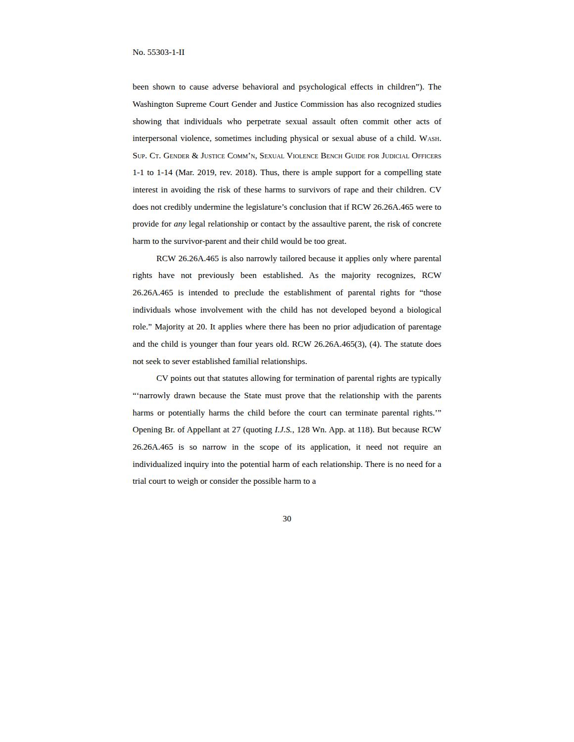No. 55303-1-II
been shown to cause adverse behavioral and psychological effects in children”). The Washington Supreme Court Gender and Justice Commission has also recognized studies showing that individuals who perpetrate sexual assault often commit other acts of interpersonal violence, sometimes including physical or sexual abuse of a child. Wash. Sup. Ct. Gender & Justice Comm’n, Sexual Violence Bench Guide for Judicial Officers 1-1 to 1-14 (Mar. 2019, rev. 2018). Thus, there is ample support for a compelling state interest in avoiding the risk of these harms to survivors of rape and their children. CV does not credibly undermine the legislature’s conclusion that if RCW 26.26A.465 were to provide for any legal relationship or contact by the assaultive parent, the risk of concrete harm to the survivor-parent and their child would be too great.
RCW 26.26A.465 is also narrowly tailored because it applies only where parental rights have not previously been established. As the majority recognizes, RCW 26.26A.465 is intended to preclude the establishment of parental rights for “those individuals whose involvement with the child has not developed beyond a biological role.” Majority at 20. It applies where there has been no prior adjudication of parentage and the child is younger than four years old. RCW 26.26A.465(3), (4). The statute does not seek to sever established familial relationships.
CV points out that statutes allowing for termination of parental rights are typically “‘narrowly drawn because the State must prove that the relationship with the parents harms or potentially harms the child before the court can terminate parental rights.’” Opening Br. of Appellant at 27 (quoting I.J.S., 128 Wn. App. at 118). But because RCW 26.26A.465 is so narrow in the scope of its application, it need not require an individualized inquiry into the potential harm of each relationship. There is no need for a trial court to weigh or consider the possible harm to a
30